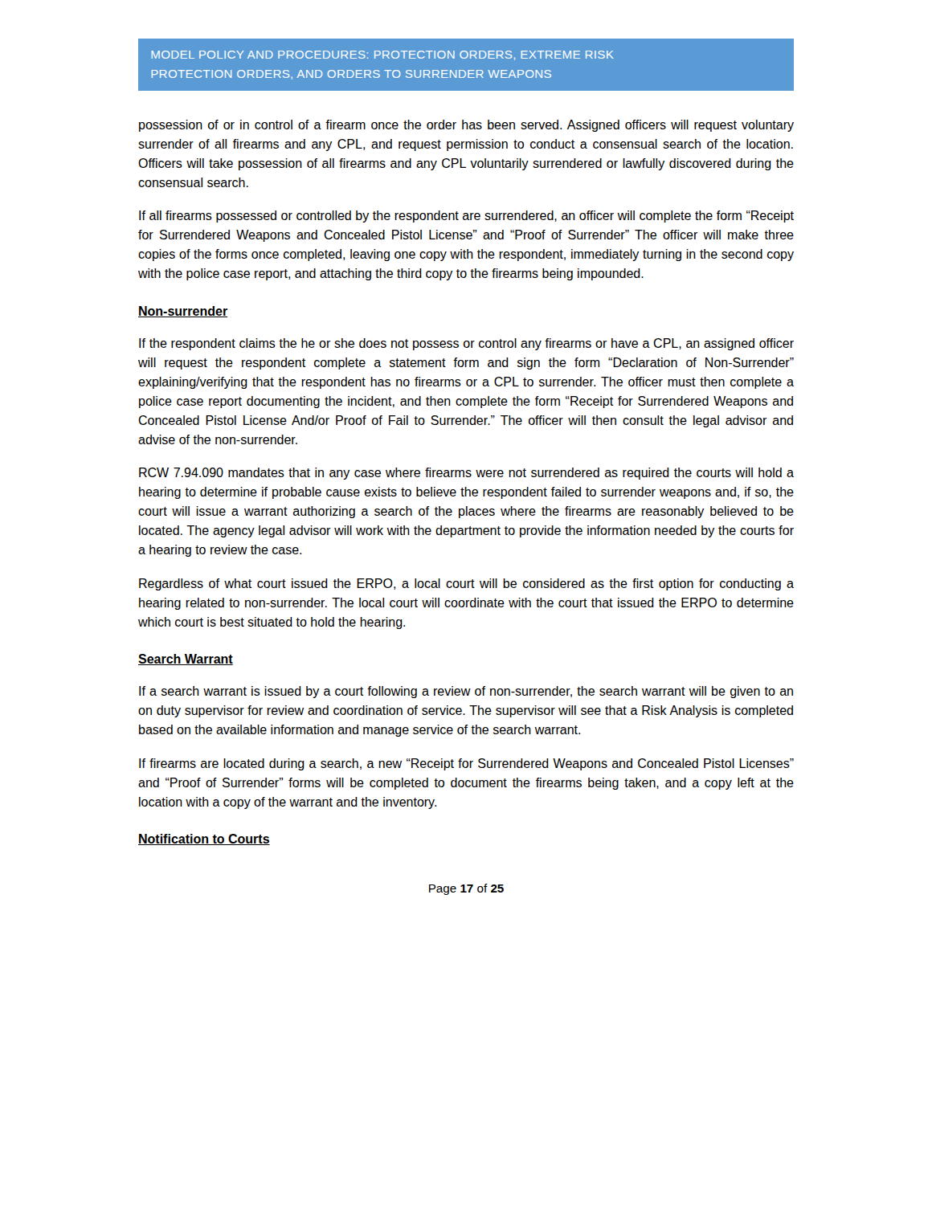Model Policy and Procedures: Protection Orders, Extreme Risk
Protection Orders, and Orders to Surrender Weapons
possession of or in control of a firearm once the order has been served. Assigned officers will request voluntary surrender of all firearms and any CPL, and request permission to conduct a consensual search of the location. Officers will take possession of all firearms and any CPL voluntarily surrendered or lawfully discovered during the consensual search.
If all firearms possessed or controlled by the respondent are surrendered, an officer will complete the form “Receipt for Surrendered Weapons and Concealed Pistol License” and “Proof of Surrender” The officer will make three copies of the forms once completed, leaving one copy with the respondent, immediately turning in the second copy with the police case report, and attaching the third copy to the firearms being impounded.
Non-surrender
If the respondent claims the he or she does not possess or control any firearms or have a CPL, an assigned officer will request the respondent complete a statement form and sign the form “Declaration of Non-Surrender” explaining/verifying that the respondent has no firearms or a CPL to surrender. The officer must then complete a police case report documenting the incident, and then complete the form “Receipt for Surrendered Weapons and Concealed Pistol License And/or Proof of Fail to Surrender.” The officer will then consult the legal advisor and advise of the non-surrender.
RCW 7.94.090 mandates that in any case where firearms were not surrendered as required the courts will hold a hearing to determine if probable cause exists to believe the respondent failed to surrender weapons and, if so, the court will issue a warrant authorizing a search of the places where the firearms are reasonably believed to be located. The agency legal advisor will work with the department to provide the information needed by the courts for a hearing to review the case.
Regardless of what court issued the ERPO, a local court will be considered as the first option for conducting a hearing related to non-surrender. The local court will coordinate with the court that issued the ERPO to determine which court is best situated to hold the hearing.
Search Warrant
If a search warrant is issued by a court following a review of non-surrender, the search warrant will be given to an on duty supervisor for review and coordination of service. The supervisor will see that a Risk Analysis is completed based on the available information and manage service of the search warrant.
If firearms are located during a search, a new “Receipt for Surrendered Weapons and Concealed Pistol Licenses” and “Proof of Surrender” forms will be completed to document the firearms being taken, and a copy left at the location with a copy of the warrant and the inventory.
Notification to Courts
Page 17 of 25